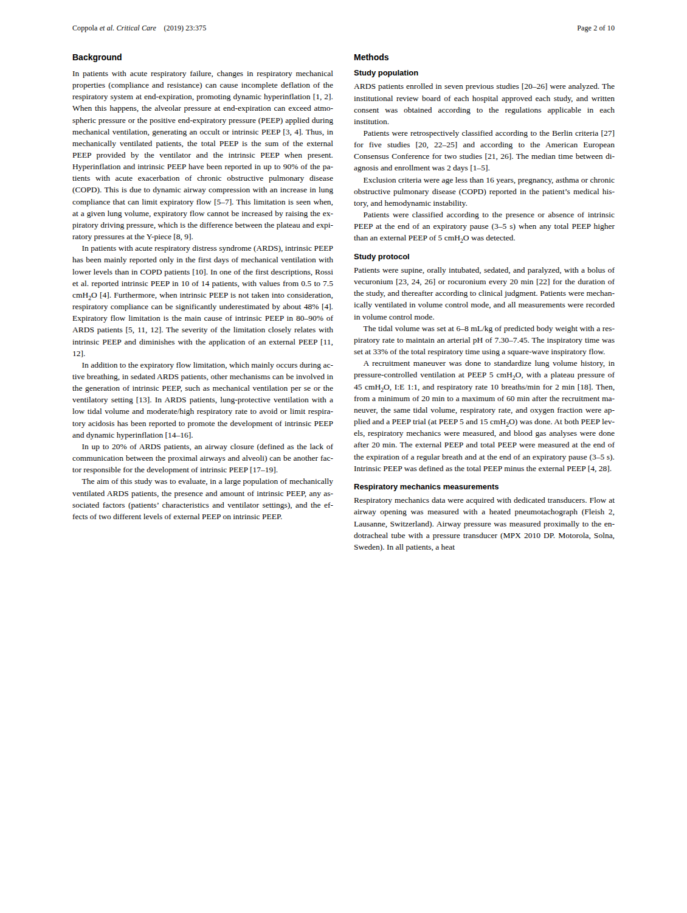Coppola et al. Critical Care (2019) 23:375
Page 2 of 10
Background
In patients with acute respiratory failure, changes in respiratory mechanical properties (compliance and resistance) can cause incomplete deflation of the respiratory system at end-expiration, promoting dynamic hyperinflation [1, 2]. When this happens, the alveolar pressure at end-expiration can exceed atmospheric pressure or the positive end-expiratory pressure (PEEP) applied during mechanical ventilation, generating an occult or intrinsic PEEP [3, 4]. Thus, in mechanically ventilated patients, the total PEEP is the sum of the external PEEP provided by the ventilator and the intrinsic PEEP when present. Hyperinflation and intrinsic PEEP have been reported in up to 90% of the patients with acute exacerbation of chronic obstructive pulmonary disease (COPD). This is due to dynamic airway compression with an increase in lung compliance that can limit expiratory flow [5–7]. This limitation is seen when, at a given lung volume, expiratory flow cannot be increased by raising the expiratory driving pressure, which is the difference between the plateau and expiratory pressures at the Y-piece [8, 9].
In patients with acute respiratory distress syndrome (ARDS), intrinsic PEEP has been mainly reported only in the first days of mechanical ventilation with lower levels than in COPD patients [10]. In one of the first descriptions, Rossi et al. reported intrinsic PEEP in 10 of 14 patients, with values from 0.5 to 7.5 cmH2O [4]. Furthermore, when intrinsic PEEP is not taken into consideration, respiratory compliance can be significantly underestimated by about 48% [4]. Expiratory flow limitation is the main cause of intrinsic PEEP in 80–90% of ARDS patients [5, 11, 12]. The severity of the limitation closely relates with intrinsic PEEP and diminishes with the application of an external PEEP [11, 12].
In addition to the expiratory flow limitation, which mainly occurs during active breathing, in sedated ARDS patients, other mechanisms can be involved in the generation of intrinsic PEEP, such as mechanical ventilation per se or the ventilatory setting [13]. In ARDS patients, lung-protective ventilation with a low tidal volume and moderate/high respiratory rate to avoid or limit respiratory acidosis has been reported to promote the development of intrinsic PEEP and dynamic hyperinflation [14–16].
In up to 20% of ARDS patients, an airway closure (defined as the lack of communication between the proximal airways and alveoli) can be another factor responsible for the development of intrinsic PEEP [17–19].
The aim of this study was to evaluate, in a large population of mechanically ventilated ARDS patients, the presence and amount of intrinsic PEEP, any associated factors (patients’ characteristics and ventilator settings), and the effects of two different levels of external PEEP on intrinsic PEEP.
Methods
Study population
ARDS patients enrolled in seven previous studies [20–26] were analyzed. The institutional review board of each hospital approved each study, and written consent was obtained according to the regulations applicable in each institution.
Patients were retrospectively classified according to the Berlin criteria [27] for five studies [20, 22–25] and according to the American European Consensus Conference for two studies [21, 26]. The median time between diagnosis and enrollment was 2 days [1–5].
Exclusion criteria were age less than 16 years, pregnancy, asthma or chronic obstructive pulmonary disease (COPD) reported in the patient’s medical history, and hemodynamic instability.
Patients were classified according to the presence or absence of intrinsic PEEP at the end of an expiratory pause (3–5 s) when any total PEEP higher than an external PEEP of 5 cmH2O was detected.
Study protocol
Patients were supine, orally intubated, sedated, and paralyzed, with a bolus of vecuronium [23, 24, 26] or rocuronium every 20 min [22] for the duration of the study, and thereafter according to clinical judgment. Patients were mechanically ventilated in volume control mode, and all measurements were recorded in volume control mode.
The tidal volume was set at 6–8 mL/kg of predicted body weight with a respiratory rate to maintain an arterial pH of 7.30–7.45. The inspiratory time was set at 33% of the total respiratory time using a square-wave inspiratory flow.
A recruitment maneuver was done to standardize lung volume history, in pressure-controlled ventilation at PEEP 5 cmH2O, with a plateau pressure of 45 cmH2O, I:E 1:1, and respiratory rate 10 breaths/min for 2 min [18]. Then, from a minimum of 20 min to a maximum of 60 min after the recruitment maneuver, the same tidal volume, respiratory rate, and oxygen fraction were applied and a PEEP trial (at PEEP 5 and 15 cmH2O) was done. At both PEEP levels, respiratory mechanics were measured, and blood gas analyses were done after 20 min. The external PEEP and total PEEP were measured at the end of the expiration of a regular breath and at the end of an expiratory pause (3–5 s). Intrinsic PEEP was defined as the total PEEP minus the external PEEP [4, 28].
Respiratory mechanics measurements
Respiratory mechanics data were acquired with dedicated transducers. Flow at airway opening was measured with a heated pneumotachograph (Fleish 2, Lausanne, Switzerland). Airway pressure was measured proximally to the endotracheal tube with a pressure transducer (MPX 2010 DP. Motorola, Solna, Sweden). In all patients, a heat